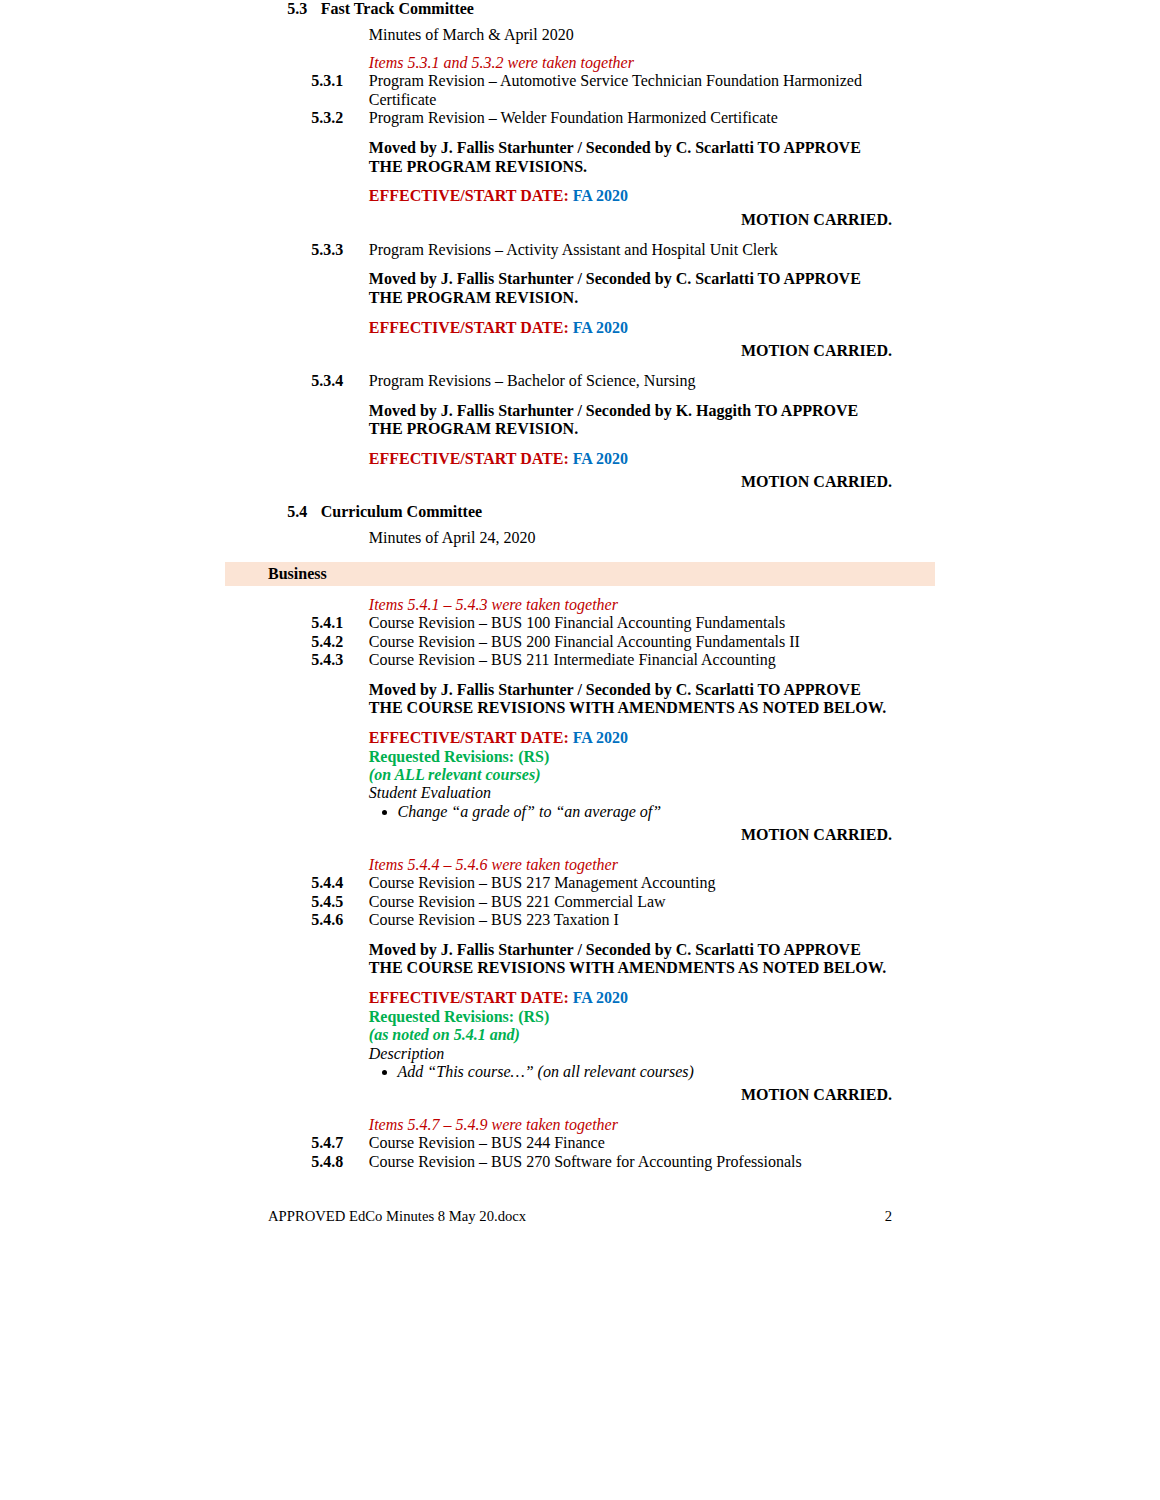5.3
Fast Track Committee
Minutes of March & April 2020
Items 5.3.1 and 5.3.2 were taken together
5.3.1
Program Revision – Automotive Service Technician Foundation Harmonized Certificate
5.3.2
Program Revision – Welder Foundation Harmonized Certificate
Moved by J. Fallis Starhunter / Seconded by C. Scarlatti TO APPROVE THE PROGRAM REVISIONS.
EFFECTIVE/START DATE: FA 2020
MOTION CARRIED.
5.3.3
Program Revisions – Activity Assistant and Hospital Unit Clerk
Moved by J. Fallis Starhunter / Seconded by C. Scarlatti TO APPROVE THE PROGRAM REVISION.
EFFECTIVE/START DATE: FA 2020
MOTION CARRIED.
5.3.4
Program Revisions – Bachelor of Science, Nursing
Moved by J. Fallis Starhunter / Seconded by K. Haggith TO APPROVE THE PROGRAM REVISION.
EFFECTIVE/START DATE: FA 2020
MOTION CARRIED.
5.4
Curriculum Committee
Minutes of April 24, 2020
Business
Items 5.4.1 – 5.4.3 were taken together
5.4.1
Course Revision – BUS 100 Financial Accounting Fundamentals
5.4.2
Course Revision – BUS 200 Financial Accounting Fundamentals II
5.4.3
Course Revision – BUS 211 Intermediate Financial Accounting
Moved by J. Fallis Starhunter / Seconded by C. Scarlatti TO APPROVE THE COURSE REVISIONS WITH AMENDMENTS AS NOTED BELOW.
EFFECTIVE/START DATE: FA 2020
Requested Revisions: (RS)
(on ALL relevant courses)
Student Evaluation
Change “a grade of” to “an average of”
MOTION CARRIED.
Items 5.4.4 – 5.4.6 were taken together
5.4.4
Course Revision – BUS 217 Management Accounting
5.4.5
Course Revision – BUS 221 Commercial Law
5.4.6
Course Revision – BUS 223 Taxation I
Moved by J. Fallis Starhunter / Seconded by C. Scarlatti TO APPROVE THE COURSE REVISIONS WITH AMENDMENTS AS NOTED BELOW.
EFFECTIVE/START DATE: FA 2020
Requested Revisions: (RS)
(as noted on 5.4.1 and)
Description
Add “This course…” (on all relevant courses)
MOTION CARRIED.
Items 5.4.7 – 5.4.9 were taken together
5.4.7
Course Revision – BUS 244 Finance
5.4.8
Course Revision – BUS 270 Software for Accounting Professionals
APPROVED EdCo Minutes 8 May 20.docx
2